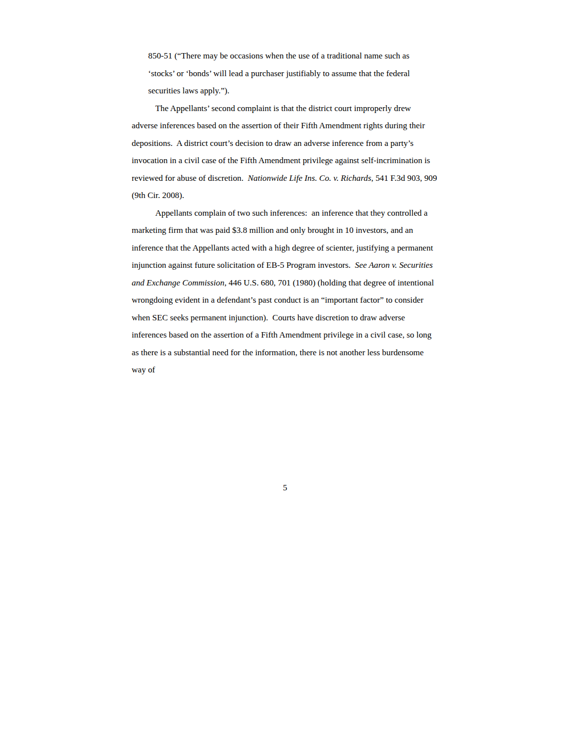850-51 (“There may be occasions when the use of a traditional name such as ‘stocks’ or ‘bonds’ will lead a purchaser justifiably to assume that the federal securities laws apply.”).
The Appellants’ second complaint is that the district court improperly drew adverse inferences based on the assertion of their Fifth Amendment rights during their depositions. A district court’s decision to draw an adverse inference from a party’s invocation in a civil case of the Fifth Amendment privilege against self-incrimination is reviewed for abuse of discretion. Nationwide Life Ins. Co. v. Richards, 541 F.3d 903, 909 (9th Cir. 2008).
Appellants complain of two such inferences: an inference that they controlled a marketing firm that was paid $3.8 million and only brought in 10 investors, and an inference that the Appellants acted with a high degree of scienter, justifying a permanent injunction against future solicitation of EB-5 Program investors. See Aaron v. Securities and Exchange Commission, 446 U.S. 680, 701 (1980) (holding that degree of intentional wrongdoing evident in a defendant’s past conduct is an “important factor” to consider when SEC seeks permanent injunction). Courts have discretion to draw adverse inferences based on the assertion of a Fifth Amendment privilege in a civil case, so long as there is a substantial need for the information, there is not another less burdensome way of
5